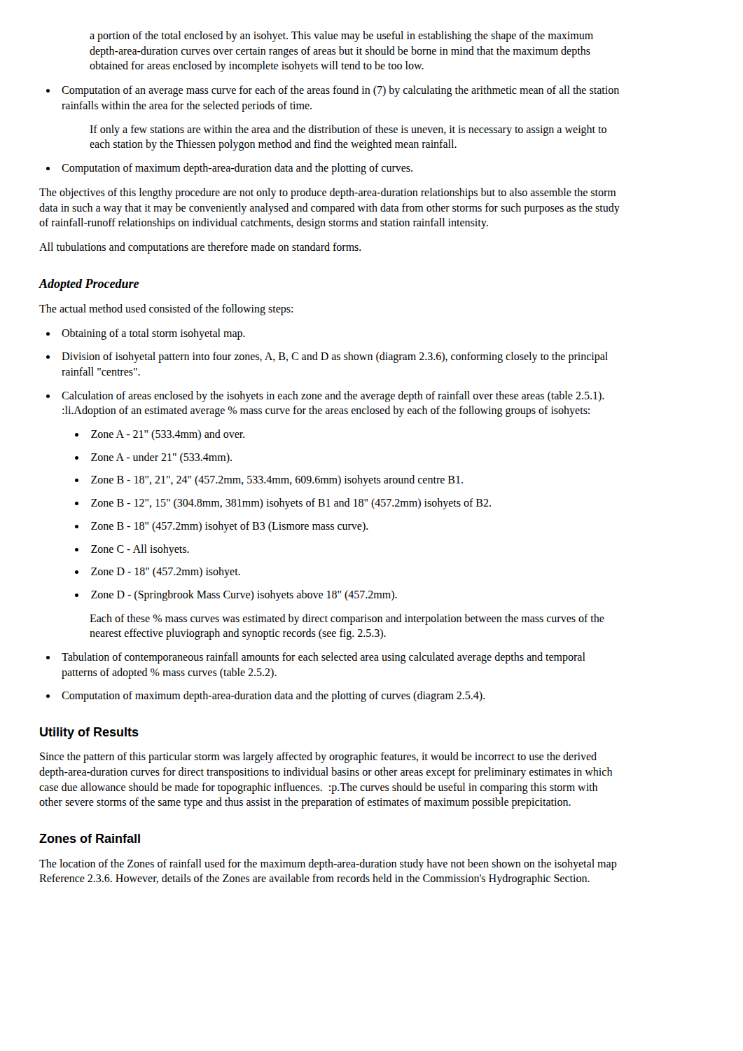a portion of the total enclosed by an isohyet. This value may be useful in establishing the shape of the maximum depth-area-duration curves over certain ranges of areas but it should be borne in mind that the maximum depths obtained for areas enclosed by incomplete isohyets will tend to be too low.
Computation of an average mass curve for each of the areas found in (7) by calculating the arithmetic mean of all the station rainfalls within the area for the selected periods of time.
If only a few stations are within the area and the distribution of these is uneven, it is necessary to assign a weight to each station by the Thiessen polygon method and find the weighted mean rainfall.
Computation of maximum depth-area-duration data and the plotting of curves.
The objectives of this lengthy procedure are not only to produce depth-area-duration relationships but to also assemble the storm data in such a way that it may be conveniently analysed and compared with data from other storms for such purposes as the study of rainfall-runoff relationships on individual catchments, design storms and station rainfall intensity.
All tubulations and computations are therefore made on standard forms.
Adopted Procedure
The actual method used consisted of the following steps:
Obtaining of a total storm isohyetal map.
Division of isohyetal pattern into four zones, A, B, C and D as shown (diagram 2.3.6), conforming closely to the principal rainfall "centres".
Calculation of areas enclosed by the isohyets in each zone and the average depth of rainfall over these areas (table 2.5.1). :li.Adoption of an estimated average % mass curve for the areas enclosed by each of the following groups of isohyets:
Zone A - 21" (533.4mm) and over.
Zone A - under 21" (533.4mm).
Zone B - 18", 21", 24" (457.2mm, 533.4mm, 609.6mm) isohyets around centre B1.
Zone B - 12", 15" (304.8mm, 381mm) isohyets of B1 and 18" (457.2mm) isohyets of B2.
Zone B - 18" (457.2mm) isohyet of B3 (Lismore mass curve).
Zone C - All isohyets.
Zone D - 18" (457.2mm) isohyet.
Zone D - (Springbrook Mass Curve) isohyets above 18" (457.2mm).
Each of these % mass curves was estimated by direct comparison and interpolation between the mass curves of the nearest effective pluviograph and synoptic records (see fig. 2.5.3).
Tabulation of contemporaneous rainfall amounts for each selected area using calculated average depths and temporal patterns of adopted % mass curves (table 2.5.2).
Computation of maximum depth-area-duration data and the plotting of curves (diagram 2.5.4).
Utility of Results
Since the pattern of this particular storm was largely affected by orographic features, it would be incorrect to use the derived depth-area-duration curves for direct transpositions to individual basins or other areas except for preliminary estimates in which case due allowance should be made for topographic influences. :p.The curves should be useful in comparing this storm with other severe storms of the same type and thus assist in the preparation of estimates of maximum possible prepicitation.
Zones of Rainfall
The location of the Zones of rainfall used for the maximum depth-area-duration study have not been shown on the isohyetal map Reference 2.3.6. However, details of the Zones are available from records held in the Commission's Hydrographic Section.